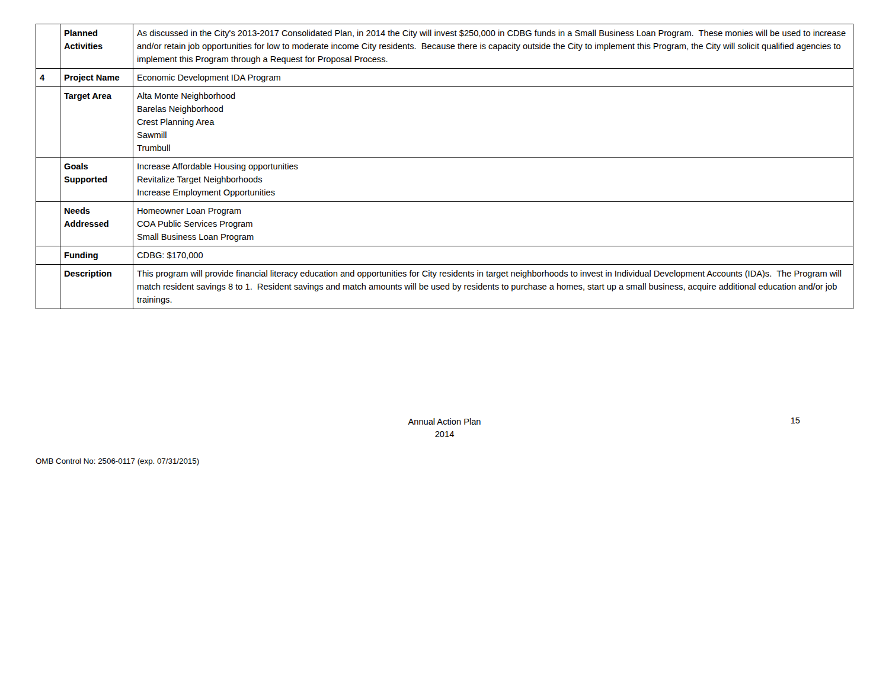| | Planned Activities | As discussed in the City's 2013-2017 Consolidated Plan, in 2014 the City will invest $250,000 in CDBG funds in a Small Business Loan Program. These monies will be used to increase and/or retain job opportunities for low to moderate income City residents. Because there is capacity outside the City to implement this Program, the City will solicit qualified agencies to implement this Program through a Request for Proposal Process. |
| 4 | Project Name | Economic Development IDA Program |
| | Target Area | Alta Monte Neighborhood Barelas Neighborhood Crest Planning Area Sawmill Trumbull |
| | Goals Supported | Increase Affordable Housing opportunities Revitalize Target Neighborhoods Increase Employment Opportunities |
| | Needs Addressed | Homeowner Loan Program COA Public Services Program Small Business Loan Program |
| | Funding | CDBG: $170,000 |
| | Description | This program will provide financial literacy education and opportunities for City residents in target neighborhoods to invest in Individual Development Accounts (IDA)s. The Program will match resident savings 8 to 1. Resident savings and match amounts will be used by residents to purchase a homes, start up a small business, acquire additional education and/or job trainings. |
Annual Action Plan
2014
15
OMB Control No: 2506-0117 (exp. 07/31/2015)